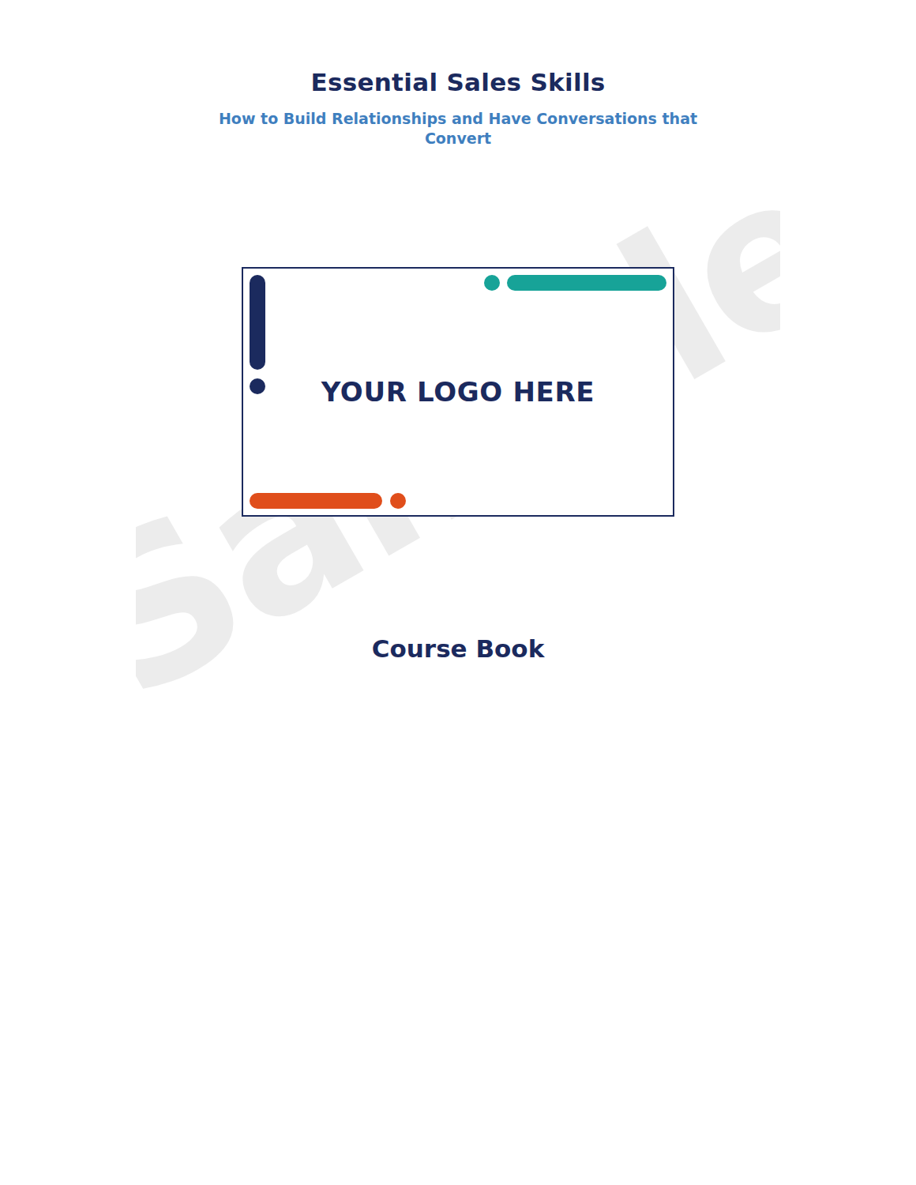Sample
Essential Sales Skills
How to Build Relationships and Have Conversations that Convert
YOUR LOGO HERE
Course Book